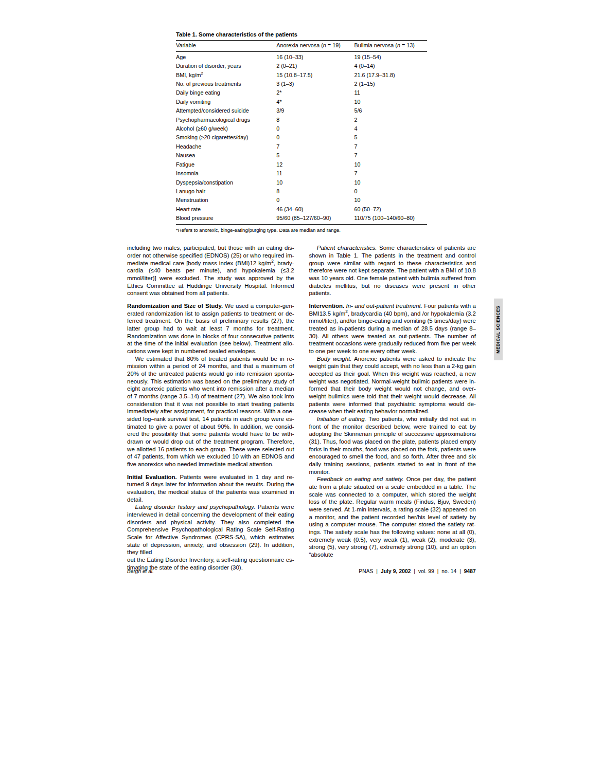Table 1. Some characteristics of the patients
| Variable | Anorexia nervosa ( n = 19) | Bulimia nervosa ( n = 13) |
| --- | --- | --- |
| Age | 16 (10–33) | 19 (15–54) |
| Duration of disorder, years | 2 (0–21) | 4 (0–14) |
| BMI, kg/m 2 | 15 (10.8–17.5) | 21.6 (17.9–31.8) |
| No. of previous treatments | 3 (1–3) | 2 (1–15) |
| Daily binge eating | 2* | 11 |
| Daily vomiting | 4* | 10 |
| Attempted/considered suicide | 3/9 | 5/6 |
| Psychopharmacological drugs | 8 | 2 |
| Alcohol (≥60 g/week) | 0 | 4 |
| Smoking (≥20 cigarettes/day) | 0 | 5 |
| Headache | 7 | 7 |
| Nausea | 5 | 7 |
| Fatigue | 12 | 10 |
| Insomnia | 11 | 7 |
| Dyspepsia/constipation | 10 | 10 |
| Lanugo hair | 8 | 0 |
| Menstruation | 0 | 10 |
| Heart rate | 46 (34–60) | 60 (50–72) |
| Blood pressure | 95/60 (85–127/60–90) | 110/75 (100–140/60–80) |
*Refers to anorexic, binge-eating/purging type. Data are median and range.
including two males, participated, but those with an eating disorder not otherwise specified (EDNOS) (25) or who required immediate medical care [body mass index (BMI)12 kg/m2, bradycardia (≤40 beats per minute), and hypokalemia (≤3.2 mmol/liter)] were excluded. The study was approved by the Ethics Committee at Huddinge University Hospital. Informed consent was obtained from all patients.
Randomization and Size of Study. We used a computer-generated randomization list to assign patients to treatment or deferred treatment. On the basis of preliminary results (27), the latter group had to wait at least 7 months for treatment. Randomization was done in blocks of four consecutive patients at the time of the initial evaluation (see below). Treatment allocations were kept in numbered sealed envelopes.
We estimated that 80% of treated patients would be in remission within a period of 24 months, and that a maximum of 20% of the untreated patients would go into remission spontaneously. This estimation was based on the preliminary study of eight anorexic patients who went into remission after a median of 7 months (range 3.5–14) of treatment (27). We also took into consideration that it was not possible to start treating patients immediately after assignment, for practical reasons. With a one-sided log–rank survival test, 14 patients in each group were estimated to give a power of about 90%. In addition, we considered the possibility that some patients would have to be withdrawn or would drop out of the treatment program. Therefore, we allotted 16 patients to each group. These were selected out of 47 patients, from which we excluded 10 with an EDNOS and five anorexics who needed immediate medical attention.
Initial Evaluation. Patients were evaluated in 1 day and returned 9 days later for information about the results. During the evaluation, the medical status of the patients was examined in detail.
Eating disorder history and psychopathology. Patients were interviewed in detail concerning the development of their eating disorders and physical activity. They also completed the Comprehensive Psychopathological Rating Scale Self-Rating Scale for Affective Syndromes (CPRS-SA), which estimates state of depression, anxiety, and obsession (29). In addition, they filled
out the Eating Disorder Inventory, a self-rating questionnaire estimating the state of the eating disorder (30).
Patient characteristics. Some characteristics of patients are shown in Table 1. The patients in the treatment and control group were similar with regard to these characteristics and therefore were not kept separate. The patient with a BMI of 10.8 was 10 years old. One female patient with bulimia suffered from diabetes mellitus, but no diseases were present in other patients.
Intervention. In- and out-patient treatment. Four patients with a BMI13.5 kg/m2, bradycardia (40 bpm), and /or hypokalemia (3.2 mmol/liter), and/or binge-eating and vomiting (5 times/day) were treated as in-patients during a median of 28.5 days (range 8–30). All others were treated as out-patients. The number of treatment occasions were gradually reduced from five per week to one per week to one every other week.
Body weight. Anorexic patients were asked to indicate the weight gain that they could accept, with no less than a 2-kg gain accepted as their goal. When this weight was reached, a new weight was negotiated. Normal-weight bulimic patients were informed that their body weight would not change, and overweight bulimics were told that their weight would decrease. All patients were informed that psychiatric symptoms would decrease when their eating behavior normalized.
Initiation of eating. Two patients, who initially did not eat in front of the monitor described below, were trained to eat by adopting the Skinnerian principle of successive approximations (31). Thus, food was placed on the plate, patients placed empty forks in their mouths, food was placed on the fork, patients were encouraged to smell the food, and so forth. After three and six daily training sessions, patients started to eat in front of the monitor.
Feedback on eating and satiety. Once per day, the patient ate from a plate situated on a scale embedded in a table. The scale was connected to a computer, which stored the weight loss of the plate. Regular warm meals (Findus, Bjuv, Sweden) were served. At 1-min intervals, a rating scale (32) appeared on a monitor, and the patient recorded her/his level of satiety by using a computer mouse. The computer stored the satiety ratings. The satiety scale has the following values: none at all (0), extremely weak (0.5), very weak (1), weak (2), moderate (3), strong (5), very strong (7), extremely strong (10), and an option “absolute
MEDICAL SCIENCES
Bergh et al.
PNAS | July 9, 2002 | vol. 99 | no. 14 | 9487